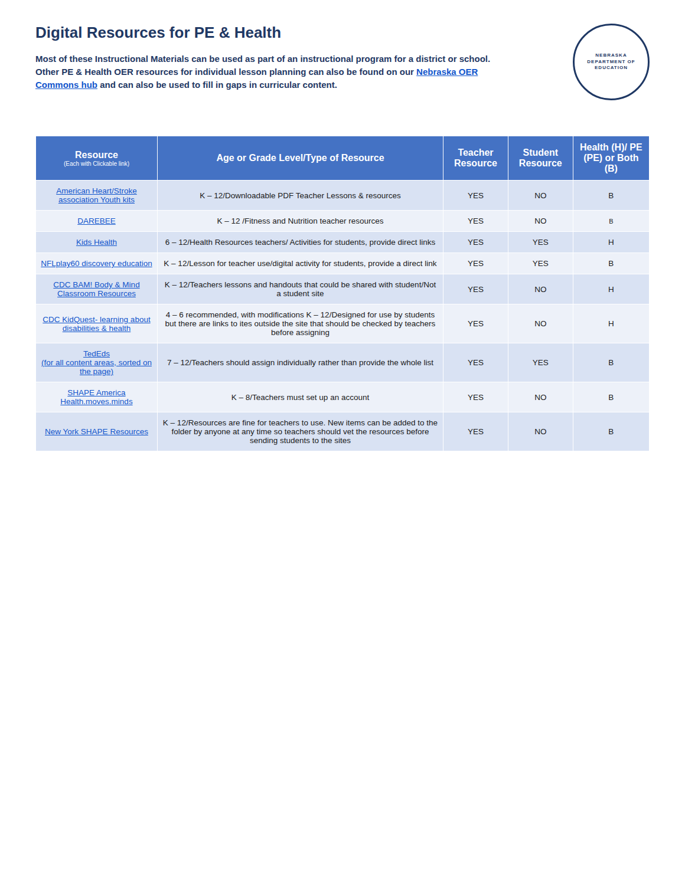Digital Resources for PE & Health
Most of these Instructional Materials can be used as part of an instructional program for a district or school. Other PE & Health OER resources for individual lesson planning can also be found on our Nebraska OER Commons hub and can also be used to fill in gaps in curricular content.
NEBRASKA DEPARTMENT OF EDUCATION
| Resource (Each with Clickable link) | Age or Grade Level/Type of Resource | Teacher Resource | Student Resource | Health (H)/ PE (PE) or Both (B) |
| --- | --- | --- | --- | --- |
| American Heart/Stroke association Youth kits | K – 12/Downloadable PDF Teacher Lessons & resources | YES | NO | B |
| DAREBEE | K – 12 /Fitness and Nutrition teacher resources | YES | NO | B |
| Kids Health | 6 – 12/Health Resources teachers/ Activities for students, provide direct links | YES | YES | H |
| NFLplay60 discovery education | K – 12/Lesson for teacher use/digital activity for students, provide a direct link | YES | YES | B |
| CDC BAM! Body & Mind Classroom Resources | K – 12/Teachers lessons and handouts that could be shared with student/Not a student site | YES | NO | H |
| CDC KidQuest- learning about disabilities & health | 4 – 6 recommended, with modifications K – 12/Designed for use by students but there are links to ites outside the site that should be checked by teachers before assigning | YES | NO | H |
| TedEds (for all content areas, sorted on the page) | 7 – 12/Teachers should assign individually rather than provide the whole list | YES | YES | B |
| SHAPE America Health.moves.minds | K – 8/Teachers must set up an account | YES | NO | B |
| New York SHAPE Resources | K – 12/Resources are fine for teachers to use. New items can be added to the folder by anyone at any time so teachers should vet the resources before sending students to the sites | YES | NO | B |